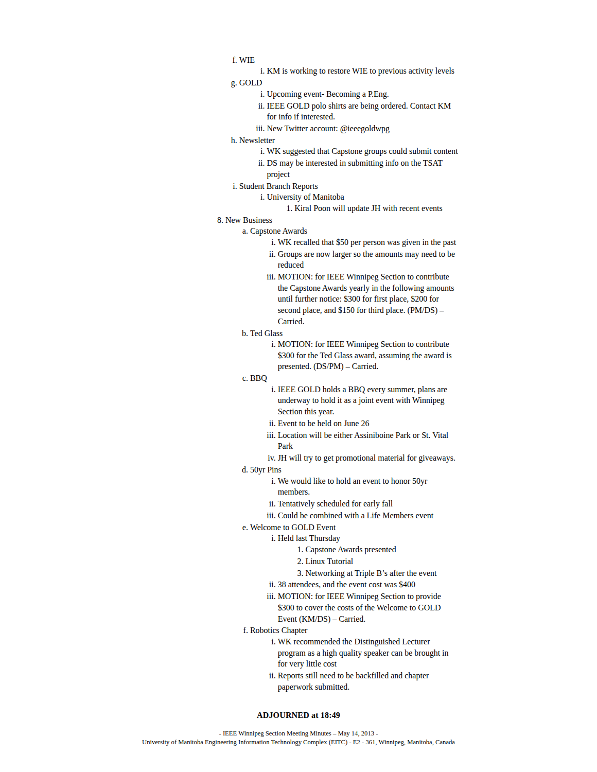WIE
KM is working to restore WIE to previous activity levels
GOLD
Upcoming event- Becoming a P.Eng.
IEEE GOLD polo shirts are being ordered. Contact KM for info if interested.
New Twitter account: @ieeegoldwpg
Newsletter
WK suggested that Capstone groups could submit content
DS may be interested in submitting info on the TSAT project
Student Branch Reports
University of Manitoba
Kiral Poon will update JH with recent events
New Business
Capstone Awards
WK recalled that $50 per person was given in the past
Groups are now larger so the amounts may need to be reduced
MOTION: for IEEE Winnipeg Section to contribute the Capstone Awards yearly in the following amounts until further notice: $300 for first place, $200 for second place, and $150 for third place. (PM/DS) – Carried.
Ted Glass
MOTION: for IEEE Winnipeg Section to contribute $300 for the Ted Glass award, assuming the award is presented. (DS/PM) – Carried.
BBQ
IEEE GOLD holds a BBQ every summer, plans are underway to hold it as a joint event with Winnipeg Section this year.
Event to be held on June 26
Location will be either Assiniboine Park or St. Vital Park
JH will try to get promotional material for giveaways.
50yr Pins
We would like to hold an event to honor 50yr members.
Tentatively scheduled for early fall
Could be combined with a Life Members event
Welcome to GOLD Event
Held last Thursday
Capstone Awards presented
Linux Tutorial
Networking at Triple B’s after the event
38 attendees, and the event cost was $400
MOTION: for IEEE Winnipeg Section to provide $300 to cover the costs of the Welcome to GOLD Event (KM/DS) – Carried.
Robotics Chapter
WK recommended the Distinguished Lecturer program as a high quality speaker can be brought in for very little cost
Reports still need to be backfilled and chapter paperwork submitted.
ADJOURNED at 18:49
- IEEE Winnipeg Section Meeting Minutes – May 14, 2013 - University of Manitoba Engineering Information Technology Complex (EITC) - E2 - 361, Winnipeg, Manitoba, Canada